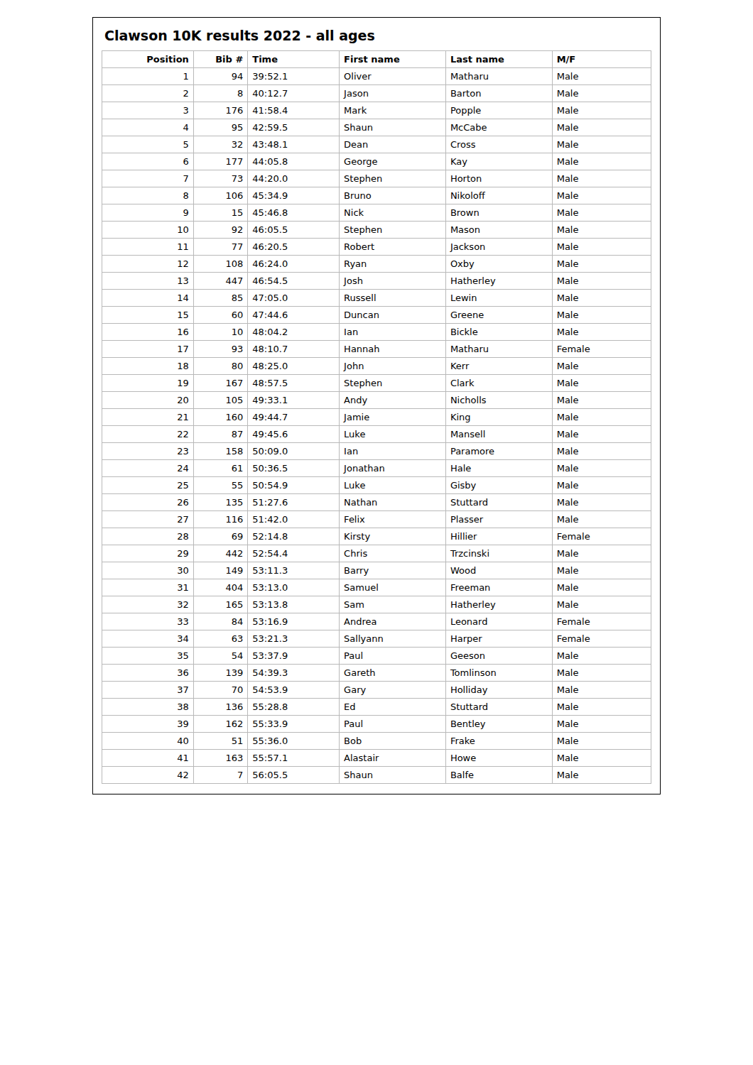Clawson 10K results 2022 - all ages
| Position | Bib # | Time | First name | Last name | M/F |
| --- | --- | --- | --- | --- | --- |
| 1 | 94 | 39:52.1 | Oliver | Matharu | Male |
| 2 | 8 | 40:12.7 | Jason | Barton | Male |
| 3 | 176 | 41:58.4 | Mark | Popple | Male |
| 4 | 95 | 42:59.5 | Shaun | McCabe | Male |
| 5 | 32 | 43:48.1 | Dean | Cross | Male |
| 6 | 177 | 44:05.8 | George | Kay | Male |
| 7 | 73 | 44:20.0 | Stephen | Horton | Male |
| 8 | 106 | 45:34.9 | Bruno | Nikoloff | Male |
| 9 | 15 | 45:46.8 | Nick | Brown | Male |
| 10 | 92 | 46:05.5 | Stephen | Mason | Male |
| 11 | 77 | 46:20.5 | Robert | Jackson | Male |
| 12 | 108 | 46:24.0 | Ryan | Oxby | Male |
| 13 | 447 | 46:54.5 | Josh | Hatherley | Male |
| 14 | 85 | 47:05.0 | Russell | Lewin | Male |
| 15 | 60 | 47:44.6 | Duncan | Greene | Male |
| 16 | 10 | 48:04.2 | Ian | Bickle | Male |
| 17 | 93 | 48:10.7 | Hannah | Matharu | Female |
| 18 | 80 | 48:25.0 | John | Kerr | Male |
| 19 | 167 | 48:57.5 | Stephen | Clark | Male |
| 20 | 105 | 49:33.1 | Andy | Nicholls | Male |
| 21 | 160 | 49:44.7 | Jamie | King | Male |
| 22 | 87 | 49:45.6 | Luke | Mansell | Male |
| 23 | 158 | 50:09.0 | Ian | Paramore | Male |
| 24 | 61 | 50:36.5 | Jonathan | Hale | Male |
| 25 | 55 | 50:54.9 | Luke | Gisby | Male |
| 26 | 135 | 51:27.6 | Nathan | Stuttard | Male |
| 27 | 116 | 51:42.0 | Felix | Plasser | Male |
| 28 | 69 | 52:14.8 | Kirsty | Hillier | Female |
| 29 | 442 | 52:54.4 | Chris | Trzcinski | Male |
| 30 | 149 | 53:11.3 | Barry | Wood | Male |
| 31 | 404 | 53:13.0 | Samuel | Freeman | Male |
| 32 | 165 | 53:13.8 | Sam | Hatherley | Male |
| 33 | 84 | 53:16.9 | Andrea | Leonard | Female |
| 34 | 63 | 53:21.3 | Sallyann | Harper | Female |
| 35 | 54 | 53:37.9 | Paul | Geeson | Male |
| 36 | 139 | 54:39.3 | Gareth | Tomlinson | Male |
| 37 | 70 | 54:53.9 | Gary | Holliday | Male |
| 38 | 136 | 55:28.8 | Ed | Stuttard | Male |
| 39 | 162 | 55:33.9 | Paul | Bentley | Male |
| 40 | 51 | 55:36.0 | Bob | Frake | Male |
| 41 | 163 | 55:57.1 | Alastair | Howe | Male |
| 42 | 7 | 56:05.5 | Shaun | Balfe | Male |